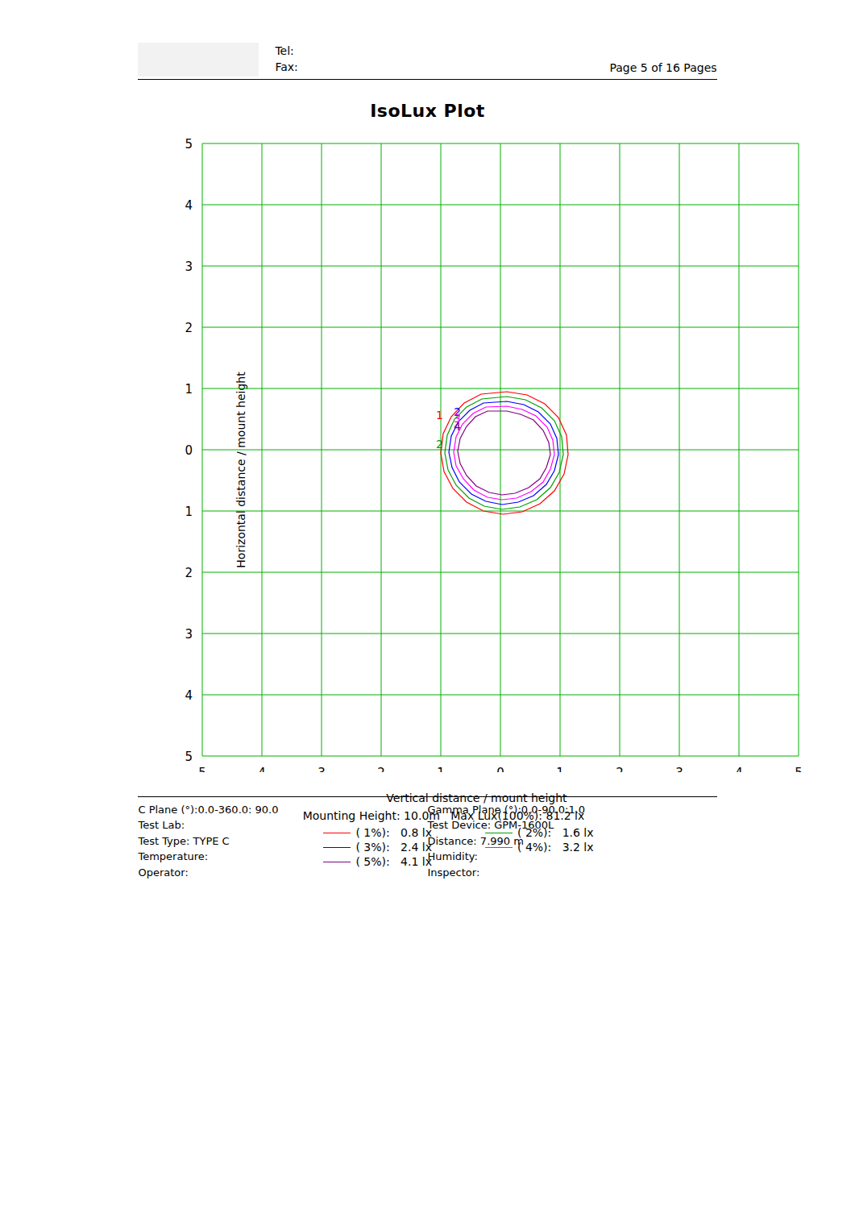Tel:
Fax:
Page 5 of 16 Pages
IsoLux Plot
Horizontal distance / mount height
5 4 3 2 1 0 1 2 3 4 5 5 4 3 2 1 0 1 2 3 4 5 1 2 3 4 2
Vertical distance / mount height
Mounting Height: 10.0m Max Lux(100%): 81.2 lx
| ( 1%): 0.8 lx | ( 2%): 1.6 lx |
| ( 3%): 2.4 lx | ( 4%): 3.2 lx |
| ( 5%): 4.1 lx | |
| C Plane (°):0.0-360.0: 90.0 | Gamma Plane (°):0.0-90.0:1.0 |
| Test Lab: | Test Device: GPM-1600L |
| Test Type: TYPE C | Distance: 7.990 m |
| Temperature: | Humidity: |
| Operator: | Inspector: |